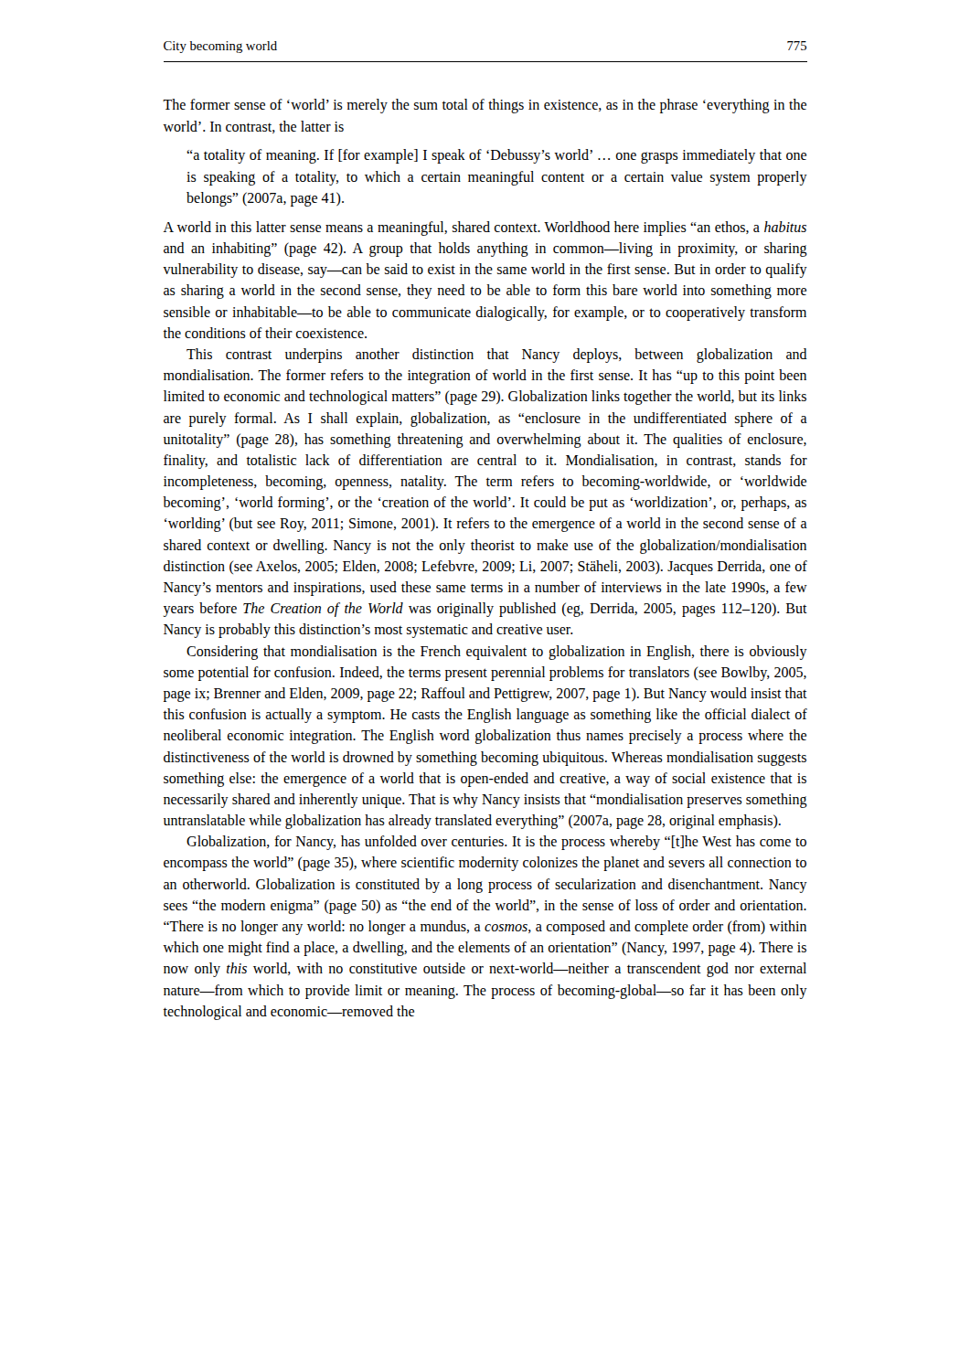City becoming world 775
The former sense of ‘world’ is merely the sum total of things in existence, as in the phrase ‘everything in the world’. In contrast, the latter is
“a totality of meaning. If [for example] I speak of ‘Debussy’s world’ … one grasps immediately that one is speaking of a totality, to which a certain meaningful content or a certain value system properly belongs” (2007a, page 41).
A world in this latter sense means a meaningful, shared context. Worldhood here implies “an ethos, a habitus and an inhabiting” (page 42). A group that holds anything in common—living in proximity, or sharing vulnerability to disease, say—can be said to exist in the same world in the first sense. But in order to qualify as sharing a world in the second sense, they need to be able to form this bare world into something more sensible or inhabitable—to be able to communicate dialogically, for example, or to cooperatively transform the conditions of their coexistence.
This contrast underpins another distinction that Nancy deploys, between globalization and mondialisation. The former refers to the integration of world in the first sense. It has “up to this point been limited to economic and technological matters” (page 29). Globalization links together the world, but its links are purely formal. As I shall explain, globalization, as “enclosure in the undifferentiated sphere of a unitotality” (page 28), has something threatening and overwhelming about it. The qualities of enclosure, finality, and totalistic lack of differentiation are central to it. Mondialisation, in contrast, stands for incompleteness, becoming, openness, natality. The term refers to becoming-worldwide, or ‘worldwide becoming’, ‘world forming’, or the ‘creation of the world’. It could be put as ‘worldization’, or, perhaps, as ‘worlding’ (but see Roy, 2011; Simone, 2001). It refers to the emergence of a world in the second sense of a shared context or dwelling. Nancy is not the only theorist to make use of the globalization/mondialisation distinction (see Axelos, 2005; Elden, 2008; Lefebvre, 2009; Li, 2007; Stäheli, 2003). Jacques Derrida, one of Nancy’s mentors and inspirations, used these same terms in a number of interviews in the late 1990s, a few years before The Creation of the World was originally published (eg, Derrida, 2005, pages 112–120). But Nancy is probably this distinction’s most systematic and creative user.
Considering that mondialisation is the French equivalent to globalization in English, there is obviously some potential for confusion. Indeed, the terms present perennial problems for translators (see Bowlby, 2005, page ix; Brenner and Elden, 2009, page 22; Raffoul and Pettigrew, 2007, page 1). But Nancy would insist that this confusion is actually a symptom. He casts the English language as something like the official dialect of neoliberal economic integration. The English word globalization thus names precisely a process where the distinctiveness of the world is drowned by something becoming ubiquitous. Whereas mondialisation suggests something else: the emergence of a world that is open-ended and creative, a way of social existence that is necessarily shared and inherently unique. That is why Nancy insists that “mondialisation preserves something untranslatable while globalization has already translated everything” (2007a, page 28, original emphasis).
Globalization, for Nancy, has unfolded over centuries. It is the process whereby “[t]he West has come to encompass the world” (page 35), where scientific modernity colonizes the planet and severs all connection to an otherworld. Globalization is constituted by a long process of secularization and disenchantment. Nancy sees “the modern enigma” (page 50) as “the end of the world”, in the sense of loss of order and orientation. “There is no longer any world: no longer a mundus, a cosmos, a composed and complete order (from) within which one might find a place, a dwelling, and the elements of an orientation” (Nancy, 1997, page 4). There is now only this world, with no constitutive outside or next-world—neither a transcendent god nor external nature—from which to provide limit or meaning. The process of becoming-global—so far it has been only technological and economic—removed the